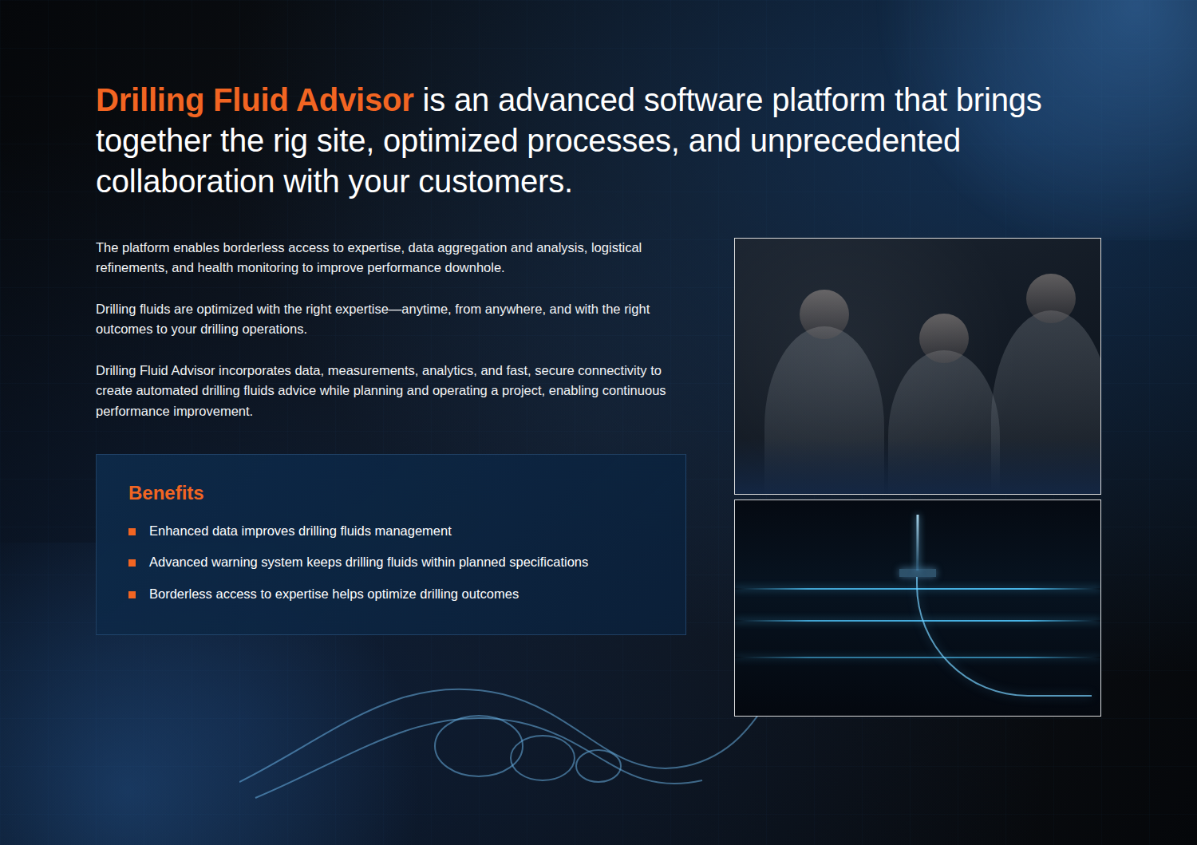Drilling Fluid Advisor is an advanced software platform that brings together the rig site, optimized processes, and unprecedented collaboration with your customers.
The platform enables borderless access to expertise, data aggregation and analysis, logistical refinements, and health monitoring to improve performance downhole.
Drilling fluids are optimized with the right expertise—anytime, from anywhere, and with the right outcomes to your drilling operations.
Drilling Fluid Advisor incorporates data, measurements, analytics, and fast, secure connectivity to create automated drilling fluids advice while planning and operating a project, enabling continuous performance improvement.
Benefits
Enhanced data improves drilling fluids management
Advanced warning system keeps drilling fluids within planned specifications
Borderless access to expertise helps optimize drilling outcomes